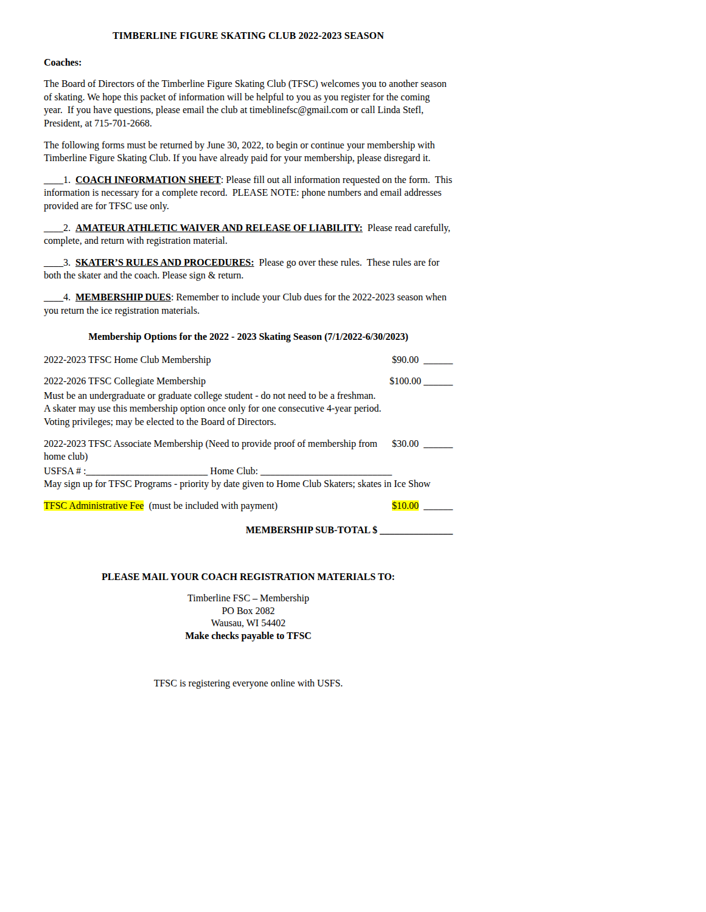TIMBERLINE FIGURE SKATING CLUB 2022-2023 SEASON
Coaches:
The Board of Directors of the Timberline Figure Skating Club (TFSC) welcomes you to another season of skating. We hope this packet of information will be helpful to you as you register for the coming year. If you have questions, please email the club at timeblinefsc@gmail.com or call Linda Stefl, President, at 715-701-2668.
The following forms must be returned by June 30, 2022, to begin or continue your membership with Timberline Figure Skating Club. If you have already paid for your membership, please disregard it.
____1. COACH INFORMATION SHEET: Please fill out all information requested on the form. This information is necessary for a complete record. PLEASE NOTE: phone numbers and email addresses provided are for TFSC use only.
____2. AMATEUR ATHLETIC WAIVER AND RELEASE OF LIABILITY: Please read carefully, complete, and return with registration material.
____3. SKATER’S RULES AND PROCEDURES: Please go over these rules. These rules are for both the skater and the coach. Please sign & return.
____4. MEMBERSHIP DUES: Remember to include your Club dues for the 2022-2023 season when you return the ice registration materials.
Membership Options for the 2022 - 2023 Skating Season (7/1/2022-6/30/2023)
2022-2023 TFSC Home Club Membership $90.00 ______
2022-2026 TFSC Collegiate Membership $100.00 ______
Must be an undergraduate or graduate college student - do not need to be a freshman.
A skater may use this membership option once only for one consecutive 4-year period.
Voting privileges; may be elected to the Board of Directors.
2022-2023 TFSC Associate Membership (Need to provide proof of membership from home club) $30.00 ______
USFSA # :_________________________ Home Club: ___________________________
May sign up for TFSC Programs - priority by date given to Home Club Skaters; skates in Ice Show
TFSC Administrative Fee (must be included with payment) $10.00 ______
MEMBERSHIP SUB-TOTAL $ _______________
Please mail your coach registration materials to:
Timberline FSC – Membership
PO Box 2082
Wausau, WI 54402
Make checks payable to TFSC
TFSC is registering everyone online with USFS.